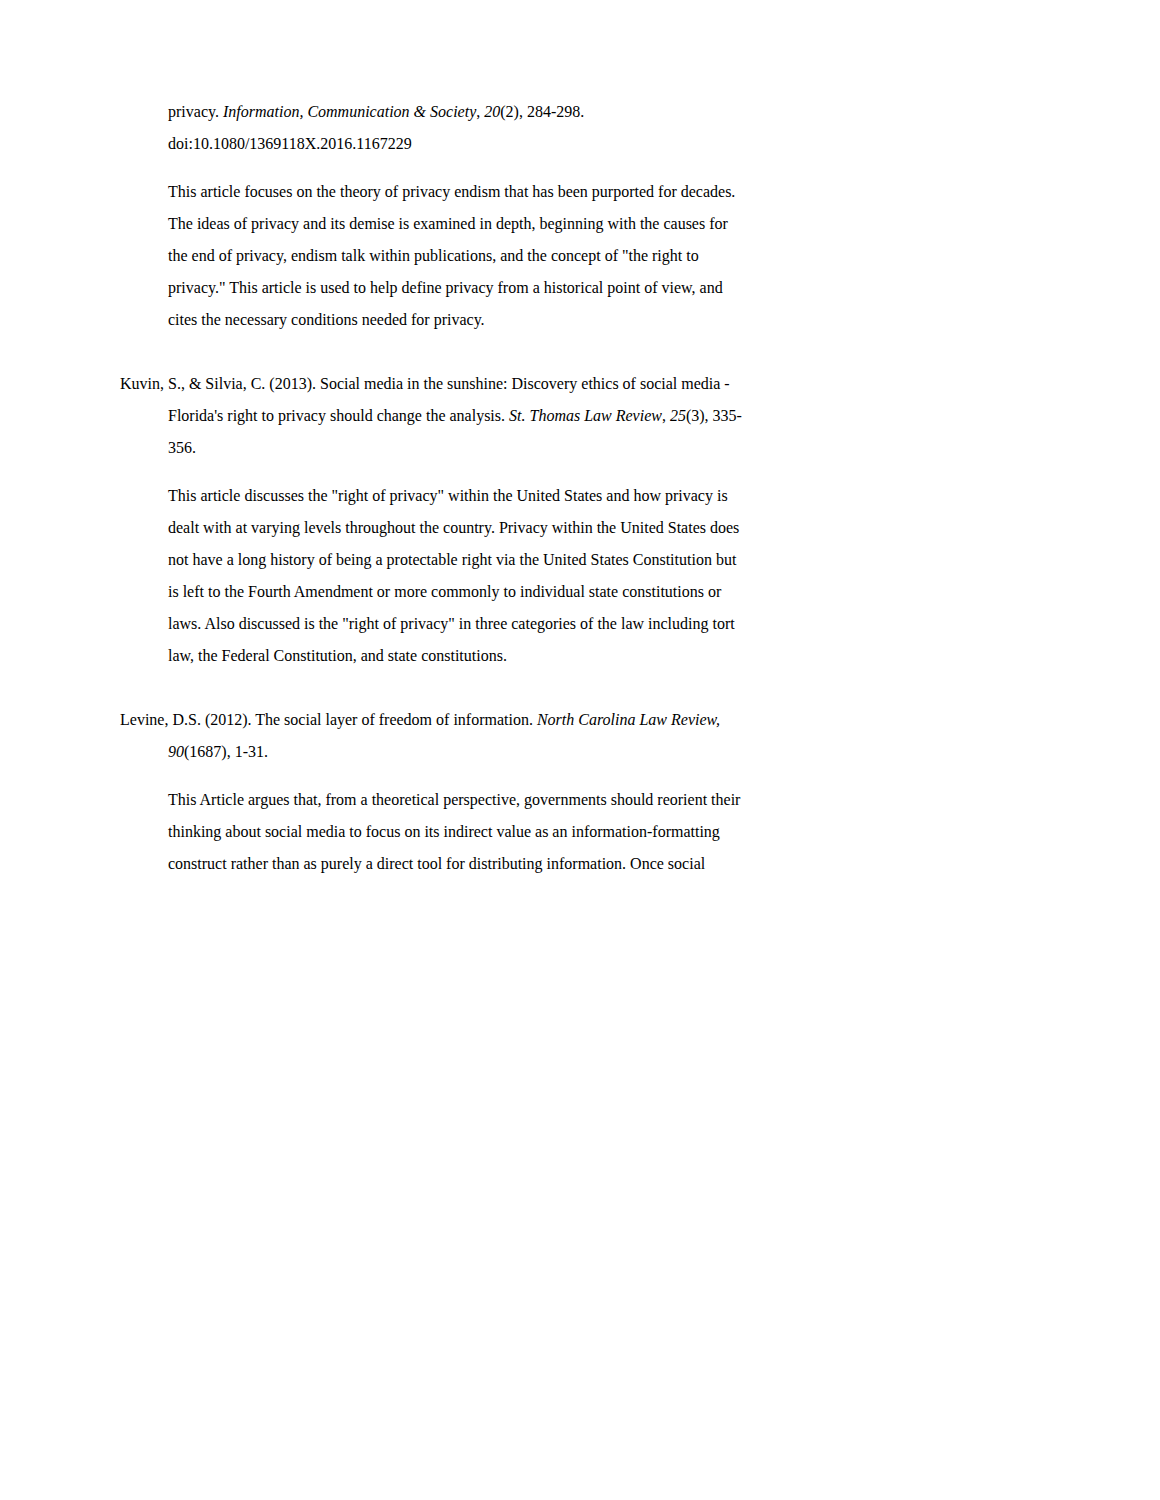privacy. Information, Communication & Society, 20(2), 284-298. doi:10.1080/1369118X.2016.1167229
This article focuses on the theory of privacy endism that has been purported for decades. The ideas of privacy and its demise is examined in depth, beginning with the causes for the end of privacy, endism talk within publications, and the concept of "the right to privacy." This article is used to help define privacy from a historical point of view, and cites the necessary conditions needed for privacy.
Kuvin, S., & Silvia, C. (2013). Social media in the sunshine: Discovery ethics of social media - Florida's right to privacy should change the analysis. St. Thomas Law Review, 25(3), 335-356.
This article discusses the "right of privacy" within the United States and how privacy is dealt with at varying levels throughout the country. Privacy within the United States does not have a long history of being a protectable right via the United States Constitution but is left to the Fourth Amendment or more commonly to individual state constitutions or laws. Also discussed is the "right of privacy" in three categories of the law including tort law, the Federal Constitution, and state constitutions.
Levine, D.S. (2012). The social layer of freedom of information. North Carolina Law Review, 90(1687), 1-31.
This Article argues that, from a theoretical perspective, governments should reorient their thinking about social media to focus on its indirect value as an information-formatting construct rather than as purely a direct tool for distributing information. Once social